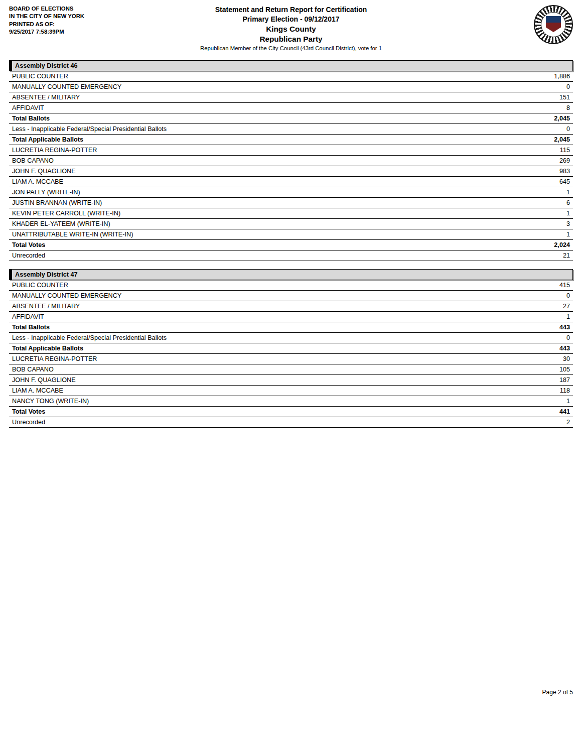BOARD OF ELECTIONS
IN THE CITY OF NEW YORK
PRINTED AS OF:
9/25/2017 7:58:39PM
Statement and Return Report for Certification
Primary Election - 09/12/2017
Kings County
Republican Party
Republican Member of the City Council (43rd Council District), vote for 1
Assembly District 46
| PUBLIC COUNTER | 1,886 |
| MANUALLY COUNTED EMERGENCY | 0 |
| ABSENTEE / MILITARY | 151 |
| AFFIDAVIT | 8 |
| Total Ballots | 2,045 |
| Less - Inapplicable Federal/Special Presidential Ballots | 0 |
| Total Applicable Ballots | 2,045 |
| LUCRETIA REGINA-POTTER | 115 |
| BOB CAPANO | 269 |
| JOHN F. QUAGLIONE | 983 |
| LIAM A. MCCABE | 645 |
| JON PALLY (WRITE-IN) | 1 |
| JUSTIN BRANNAN (WRITE-IN) | 6 |
| KEVIN PETER CARROLL (WRITE-IN) | 1 |
| KHADER EL-YATEEM (WRITE-IN) | 3 |
| UNATTRIBUTABLE WRITE-IN (WRITE-IN) | 1 |
| Total Votes | 2,024 |
| Unrecorded | 21 |
Assembly District 47
| PUBLIC COUNTER | 415 |
| MANUALLY COUNTED EMERGENCY | 0 |
| ABSENTEE / MILITARY | 27 |
| AFFIDAVIT | 1 |
| Total Ballots | 443 |
| Less - Inapplicable Federal/Special Presidential Ballots | 0 |
| Total Applicable Ballots | 443 |
| LUCRETIA REGINA-POTTER | 30 |
| BOB CAPANO | 105 |
| JOHN F. QUAGLIONE | 187 |
| LIAM A. MCCABE | 118 |
| NANCY TONG (WRITE-IN) | 1 |
| Total Votes | 441 |
| Unrecorded | 2 |
Page 2 of 5